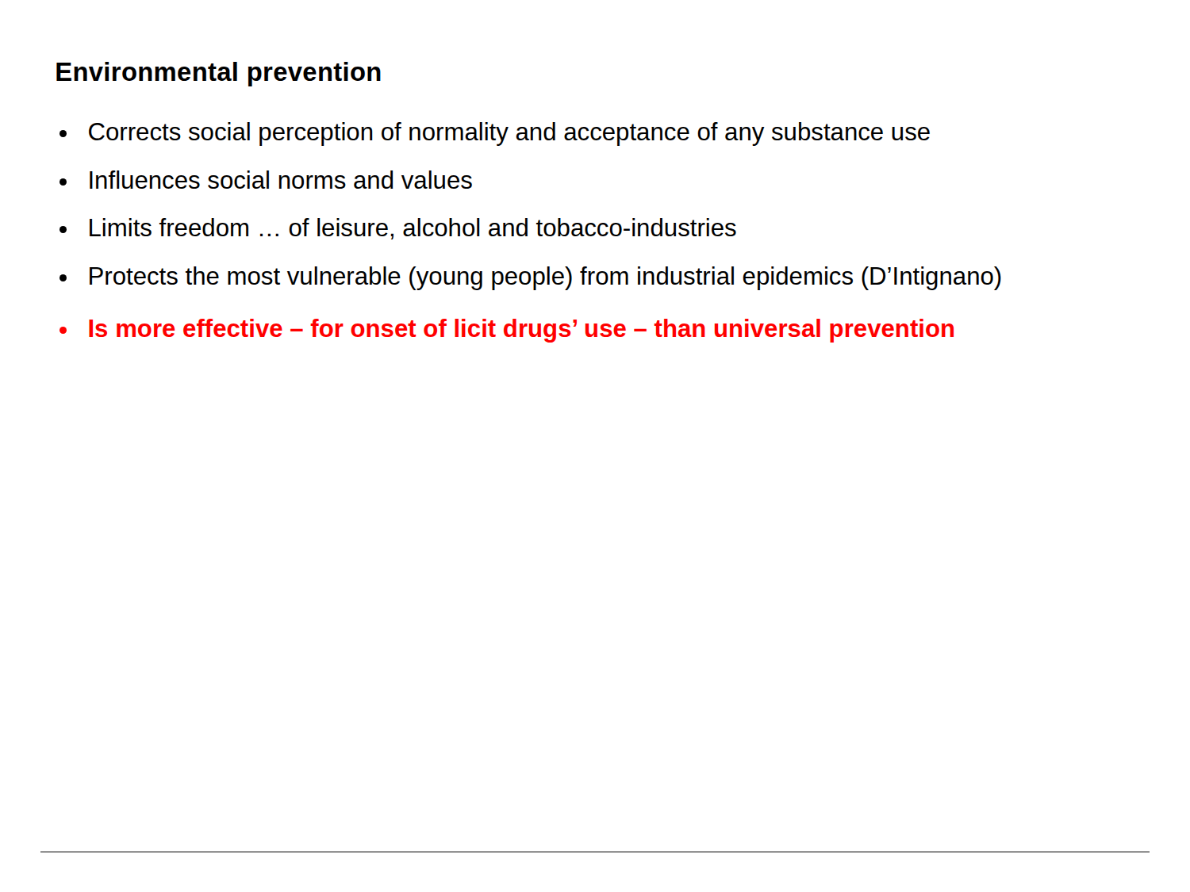Environmental prevention
Corrects social perception of normality and acceptance of any substance use
Influences social norms and values
Limits freedom … of leisure, alcohol and tobacco-industries
Protects the most vulnerable (young people) from industrial epidemics (D’Intignano)
Is more effective – for onset of licit drugs’ use – than universal prevention